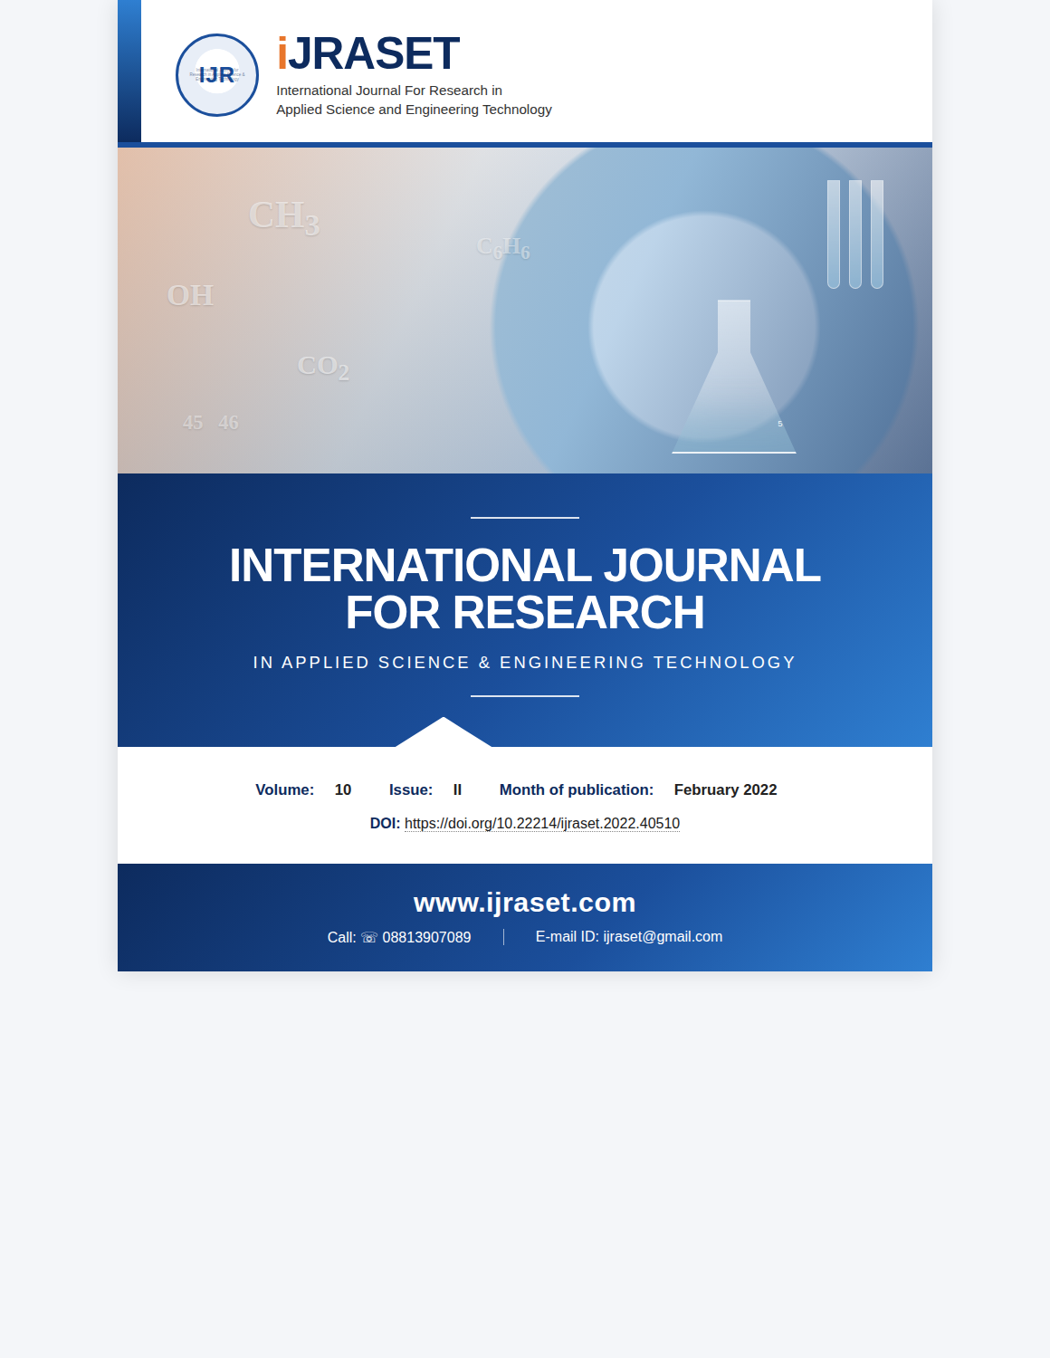IJR
i JRASET
International Journal For Research in
Applied Science and Engineering Technology
CH3 OH CO2 C6H6 45 46
INTERNATIONAL JOURNAL
FOR RESEARCH
In Applied Science & Engineering Technology
Volume:
10
Issue:
II
Month of publication:
February 2022
DOI: https://doi.org/10.22214/ijraset.2022.40510
www.ijraset.com
Call: ☏ 08813907089 E-mail ID: ijraset@gmail.com